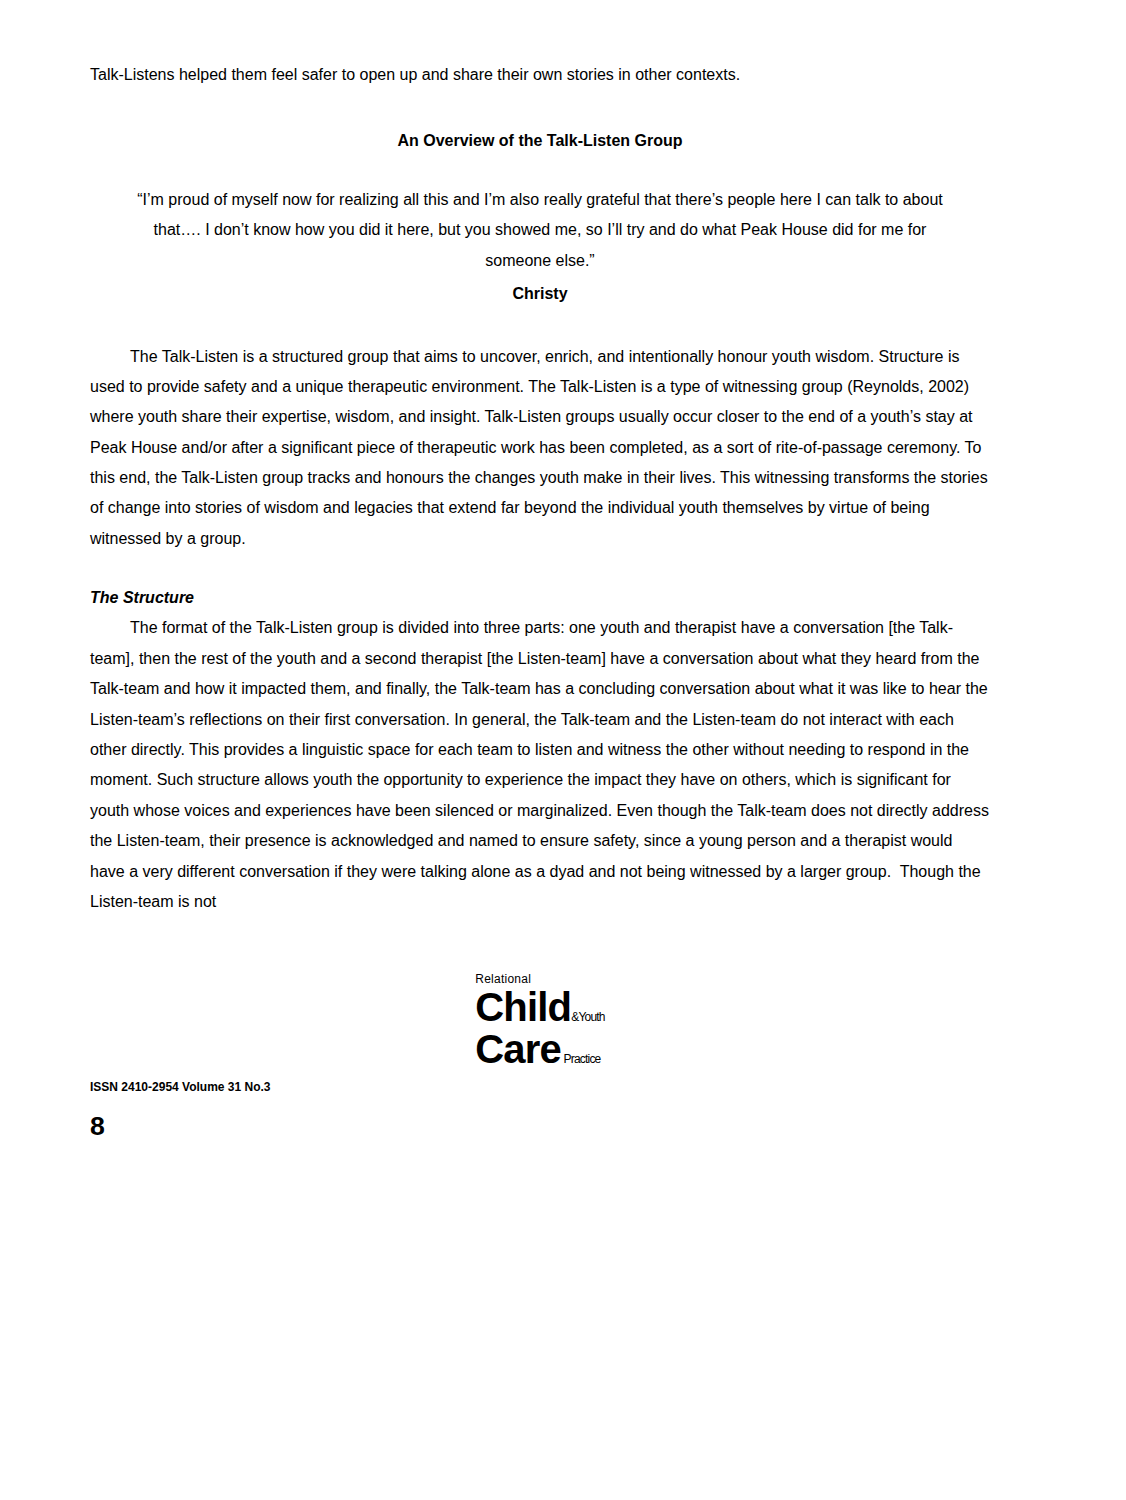Talk-Listens helped them feel safer to open up and share their own stories in other contexts.
An Overview of the Talk-Listen Group
“I’m proud of myself now for realizing all this and I’m also really grateful that there’s people here I can talk to about that…. I don’t know how you did it here, but you showed me, so I’ll try and do what Peak House did for me for someone else.”
Christy
The Talk-Listen is a structured group that aims to uncover, enrich, and intentionally honour youth wisdom. Structure is used to provide safety and a unique therapeutic environment. The Talk-Listen is a type of witnessing group (Reynolds, 2002) where youth share their expertise, wisdom, and insight. Talk-Listen groups usually occur closer to the end of a youth’s stay at Peak House and/or after a significant piece of therapeutic work has been completed, as a sort of rite-of-passage ceremony. To this end, the Talk-Listen group tracks and honours the changes youth make in their lives. This witnessing transforms the stories of change into stories of wisdom and legacies that extend far beyond the individual youth themselves by virtue of being witnessed by a group.
The Structure
The format of the Talk-Listen group is divided into three parts: one youth and therapist have a conversation [the Talk-team], then the rest of the youth and a second therapist [the Listen-team] have a conversation about what they heard from the Talk-team and how it impacted them, and finally, the Talk-team has a concluding conversation about what it was like to hear the Listen-team’s reflections on their first conversation. In general, the Talk-team and the Listen-team do not interact with each other directly. This provides a linguistic space for each team to listen and witness the other without needing to respond in the moment. Such structure allows youth the opportunity to experience the impact they have on others, which is significant for youth whose voices and experiences have been silenced or marginalized. Even though the Talk-team does not directly address the Listen-team, their presence is acknowledged and named to ensure safety, since a young person and a therapist would have a very different conversation if they were talking alone as a dyad and not being witnessed by a larger group. Though the Listen-team is not
Relational
Child&Youth
Care Practice
ISSN 2410-2954 Volume 31 No.3
8